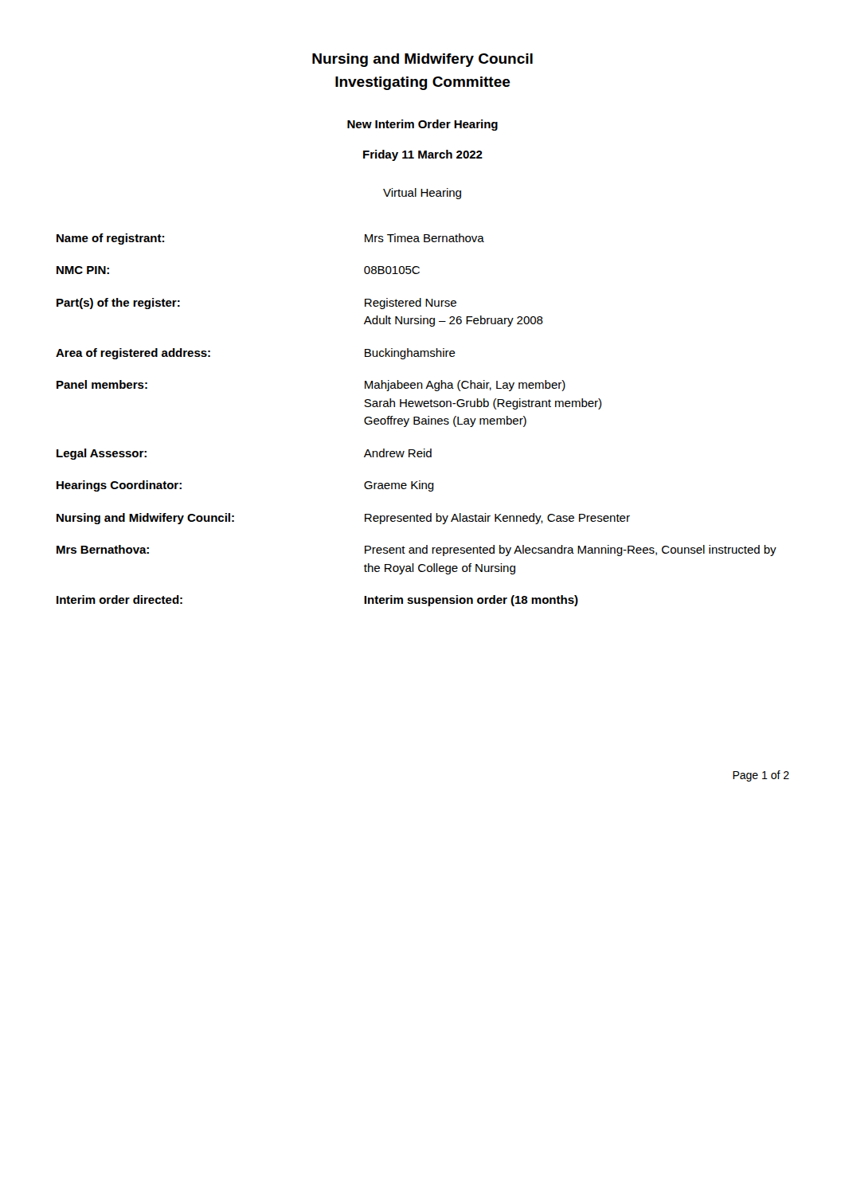Nursing and Midwifery Council
Investigating Committee
New Interim Order Hearing
Friday 11 March 2022
Virtual Hearing
| Name of registrant: | Mrs Timea Bernathova |
| NMC PIN: | 08B0105C |
| Part(s) of the register: | Registered Nurse Adult Nursing – 26 February 2008 |
| Area of registered address: | Buckinghamshire |
| Panel members: | Mahjabeen Agha (Chair, Lay member) Sarah Hewetson-Grubb (Registrant member) Geoffrey Baines (Lay member) |
| Legal Assessor: | Andrew Reid |
| Hearings Coordinator: | Graeme King |
| Nursing and Midwifery Council: | Represented by Alastair Kennedy, Case Presenter |
| Mrs Bernathova: | Present and represented by Alecsandra Manning-Rees, Counsel instructed by the Royal College of Nursing |
| Interim order directed: | Interim suspension order (18 months) |
Page 1 of 2